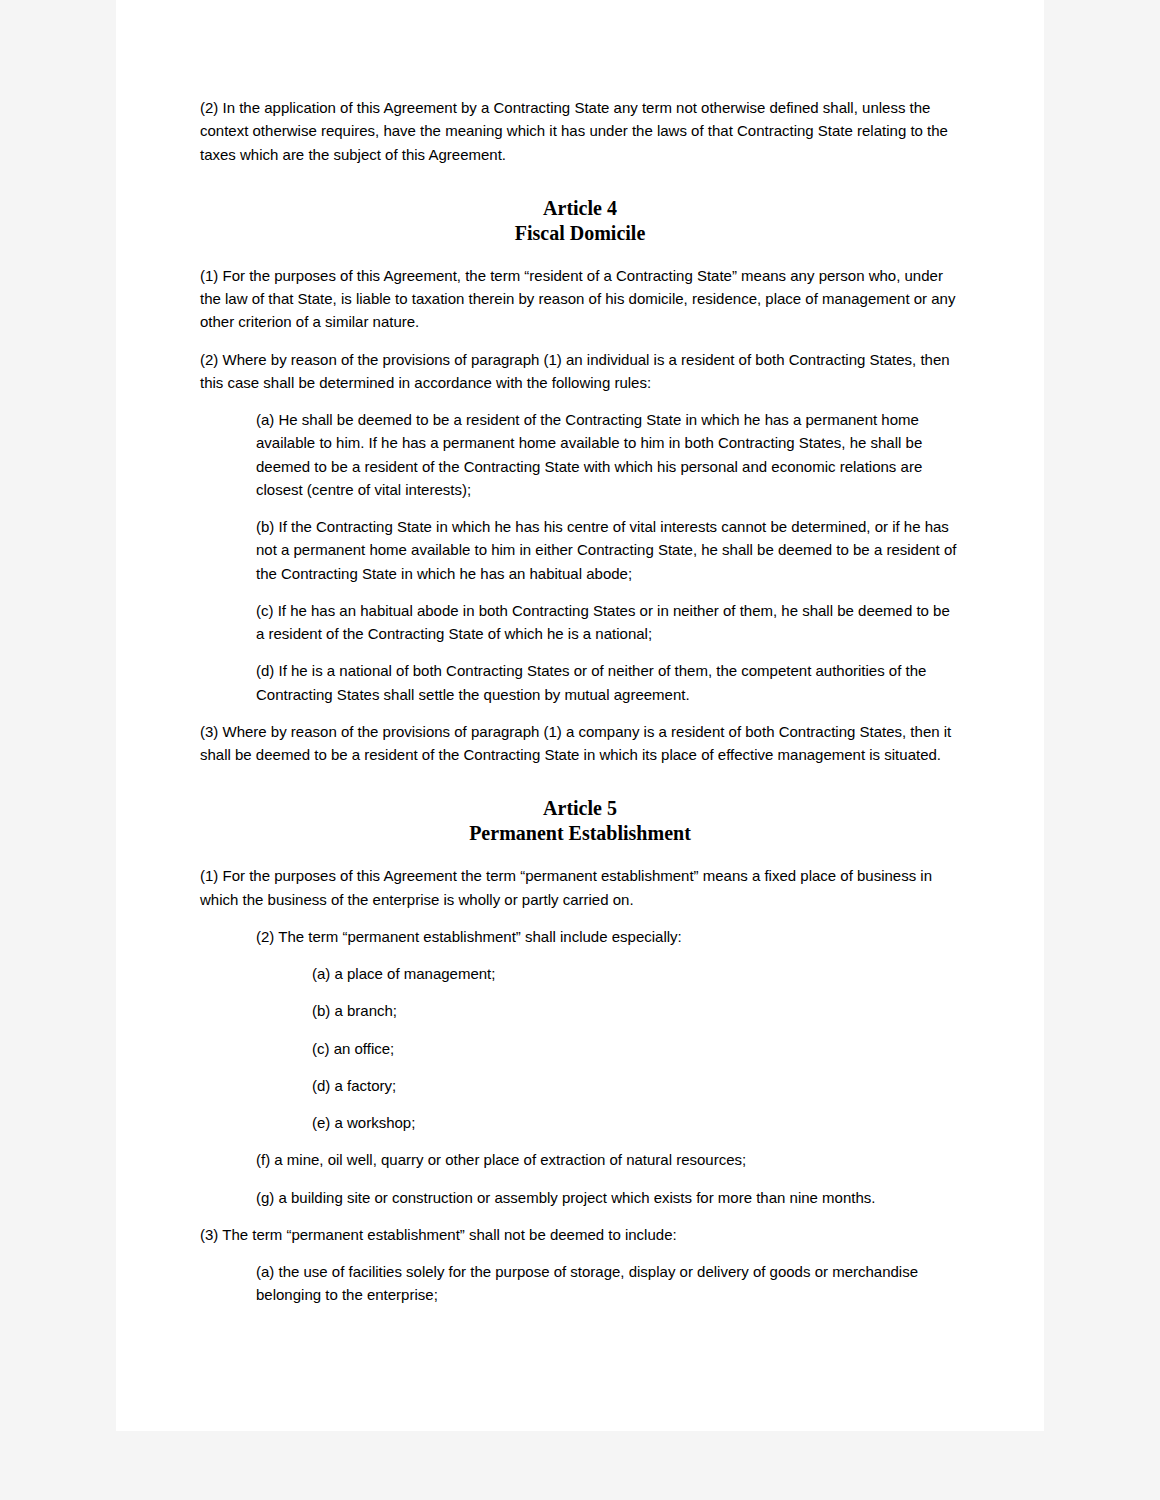(2) In the application of this Agreement by a Contracting State any term not otherwise defined shall, unless the context otherwise requires, have the meaning which it has under the laws of that Contracting State relating to the taxes which are the subject of this Agreement.
Article 4
Fiscal Domicile
(1) For the purposes of this Agreement, the term “resident of a Contracting State” means any person who, under the law of that State, is liable to taxation therein by reason of his domicile, residence, place of management or any other criterion of a similar nature.
(2) Where by reason of the provisions of paragraph (1) an individual is a resident of both Contracting States, then this case shall be determined in accordance with the following rules:
(a) He shall be deemed to be a resident of the Contracting State in which he has a permanent home available to him. If he has a permanent home available to him in both Contracting States, he shall be deemed to be a resident of the Contracting State with which his personal and economic relations are closest (centre of vital interests);
(b) If the Contracting State in which he has his centre of vital interests cannot be determined, or if he has not a permanent home available to him in either Contracting State, he shall be deemed to be a resident of the Contracting State in which he has an habitual abode;
(c) If he has an habitual abode in both Contracting States or in neither of them, he shall be deemed to be a resident of the Contracting State of which he is a national;
(d) If he is a national of both Contracting States or of neither of them, the competent authorities of the Contracting States shall settle the question by mutual agreement.
(3) Where by reason of the provisions of paragraph (1) a company is a resident of both Contracting States, then it shall be deemed to be a resident of the Contracting State in which its place of effective management is situated.
Article 5
Permanent Establishment
(1) For the purposes of this Agreement the term “permanent establishment” means a fixed place of business in which the business of the enterprise is wholly or partly carried on.
(2) The term “permanent establishment” shall include especially:
(a) a place of management;
(b) a branch;
(c) an office;
(d) a factory;
(e) a workshop;
(f) a mine, oil well, quarry or other place of extraction of natural resources;
(g) a building site or construction or assembly project which exists for more than nine months.
(3) The term “permanent establishment” shall not be deemed to include:
(a) the use of facilities solely for the purpose of storage, display or delivery of goods or merchandise belonging to the enterprise;